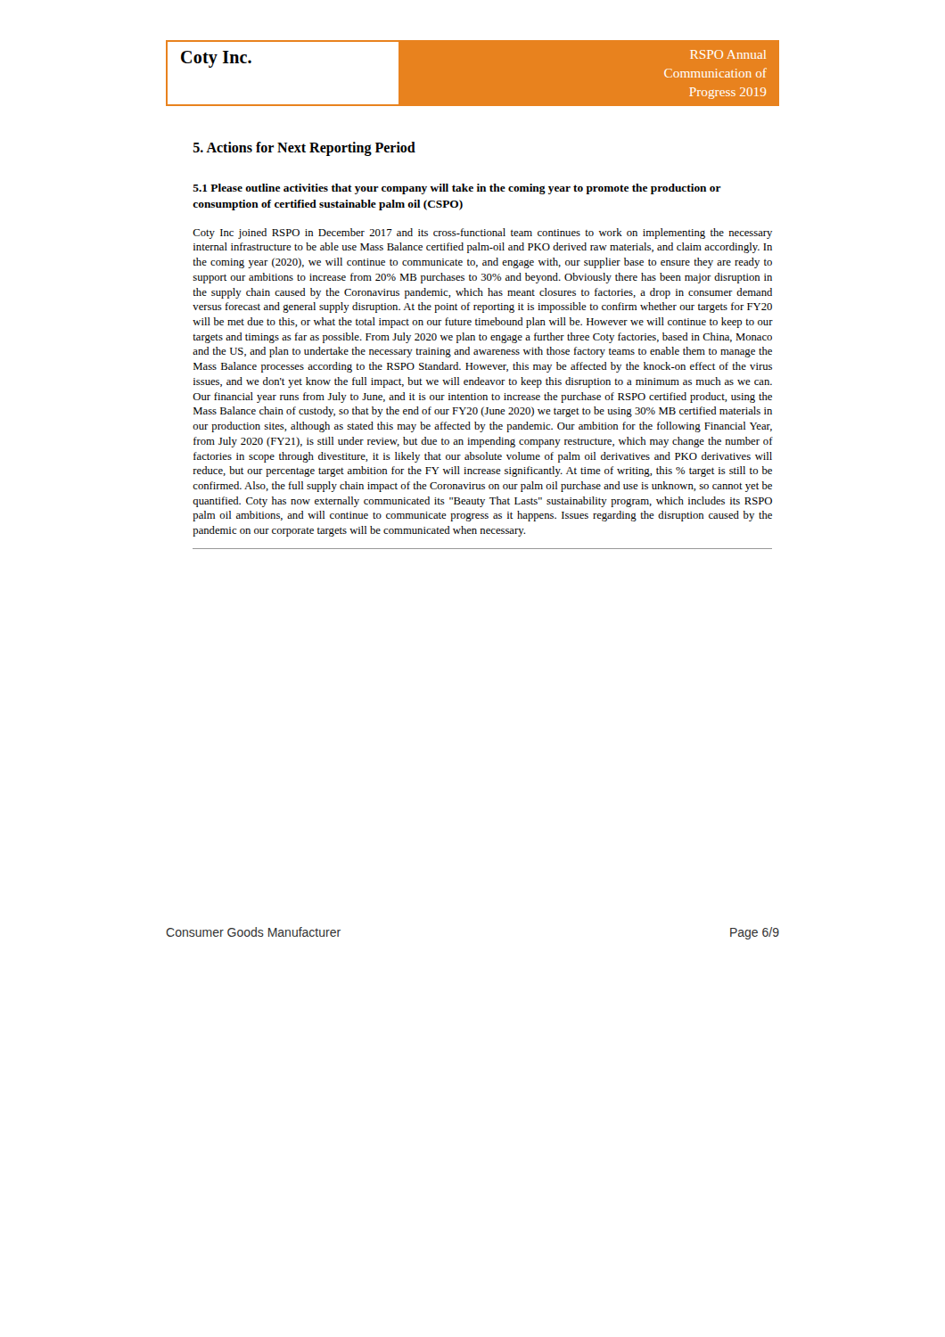Coty Inc.
RSPO Annual
Communication of
Progress 2019
5. Actions for Next Reporting Period
5.1 Please outline activities that your company will take in the coming year to promote the production or consumption of certified sustainable palm oil (CSPO)
Coty Inc joined RSPO in December 2017 and its cross-functional team continues to work on implementing the necessary internal infrastructure to be able use Mass Balance certified palm-oil and PKO derived raw materials, and claim accordingly. In the coming year (2020), we will continue to communicate to, and engage with, our supplier base to ensure they are ready to support our ambitions to increase from 20% MB purchases to 30% and beyond. Obviously there has been major disruption in the supply chain caused by the Coronavirus pandemic, which has meant closures to factories, a drop in consumer demand versus forecast and general supply disruption. At the point of reporting it is impossible to confirm whether our targets for FY20 will be met due to this, or what the total impact on our future timebound plan will be. However we will continue to keep to our targets and timings as far as possible. From July 2020 we plan to engage a further three Coty factories, based in China, Monaco and the US, and plan to undertake the necessary training and awareness with those factory teams to enable them to manage the Mass Balance processes according to the RSPO Standard. However, this may be affected by the knock-on effect of the virus issues, and we don't yet know the full impact, but we will endeavor to keep this disruption to a minimum as much as we can. Our financial year runs from July to June, and it is our intention to increase the purchase of RSPO certified product, using the Mass Balance chain of custody, so that by the end of our FY20 (June 2020) we target to be using 30% MB certified materials in our production sites, although as stated this may be affected by the pandemic. Our ambition for the following Financial Year, from July 2020 (FY21), is still under review, but due to an impending company restructure, which may change the number of factories in scope through divestiture, it is likely that our absolute volume of palm oil derivatives and PKO derivatives will reduce, but our percentage target ambition for the FY will increase significantly. At time of writing, this % target is still to be confirmed. Also, the full supply chain impact of the Coronavirus on our palm oil purchase and use is unknown, so cannot yet be quantified. Coty has now externally communicated its "Beauty That Lasts" sustainability program, which includes its RSPO palm oil ambitions, and will continue to communicate progress as it happens. Issues regarding the disruption caused by the pandemic on our corporate targets will be communicated when necessary.
Consumer Goods Manufacturer
Page 6/9